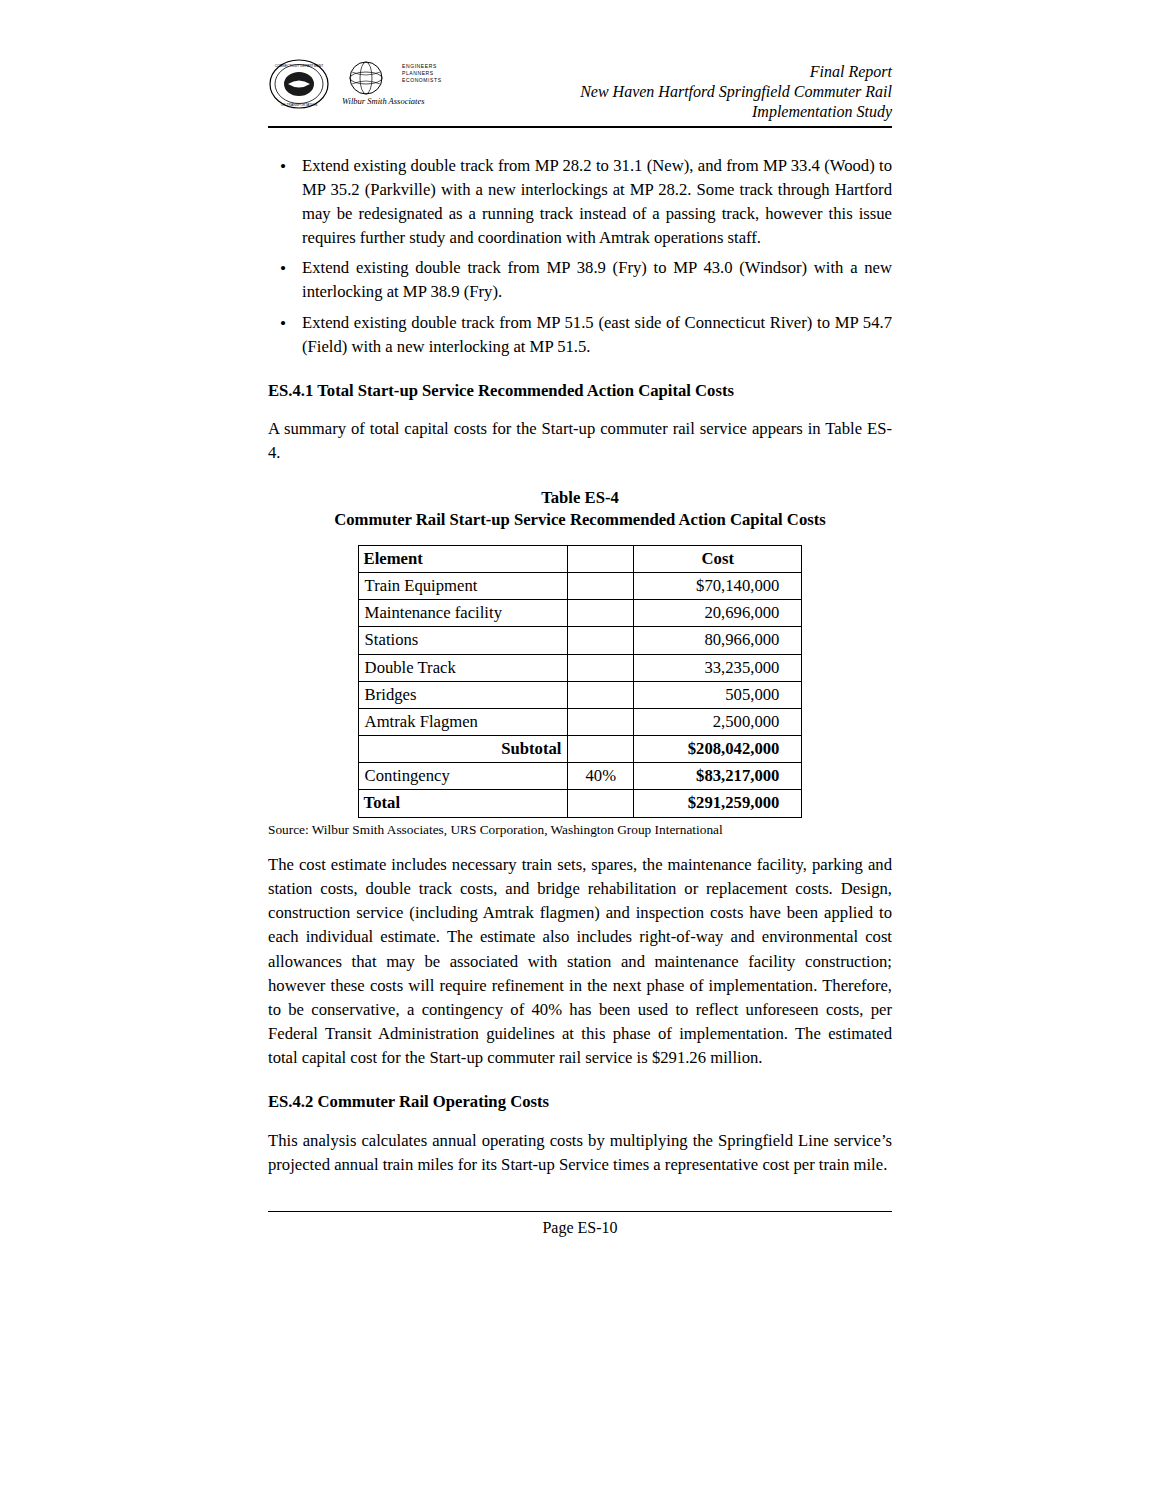CONNECTICUT DEPARTMENT OF TRANSPORTATION
ENGINEERS PLANNERS ECONOMISTS Wilbur Smith Associates
Final Report
New Haven Hartford Springfield Commuter Rail Implementation Study
Extend existing double track from MP 28.2 to 31.1 (New), and from MP 33.4 (Wood) to MP 35.2 (Parkville) with a new interlockings at MP 28.2. Some track through Hartford may be redesignated as a running track instead of a passing track, however this issue requires further study and coordination with Amtrak operations staff.
Extend existing double track from MP 38.9 (Fry) to MP 43.0 (Windsor) with a new interlocking at MP 38.9 (Fry).
Extend existing double track from MP 51.5 (east side of Connecticut River) to MP 54.7 (Field) with a new interlocking at MP 51.5.
ES.4.1 Total Start-up Service Recommended Action Capital Costs
A summary of total capital costs for the Start-up commuter rail service appears in Table ES-4.
Table ES-4
Commuter Rail Start-up Service Recommended Action Capital Costs
| Element | | Cost |
| --- | --- | --- |
| Train Equipment | | $70,140,000 |
| Maintenance facility | | 20,696,000 |
| Stations | | 80,966,000 |
| Double Track | | 33,235,000 |
| Bridges | | 505,000 |
| Amtrak Flagmen | | 2,500,000 |
| Subtotal | | $208,042,000 |
| Contingency | 40% | $83,217,000 |
| Total | | $291,259,000 |
Source: Wilbur Smith Associates, URS Corporation, Washington Group International
The cost estimate includes necessary train sets, spares, the maintenance facility, parking and station costs, double track costs, and bridge rehabilitation or replacement costs. Design, construction service (including Amtrak flagmen) and inspection costs have been applied to each individual estimate. The estimate also includes right-of-way and environmental cost allowances that may be associated with station and maintenance facility construction; however these costs will require refinement in the next phase of implementation. Therefore, to be conservative, a contingency of 40% has been used to reflect unforeseen costs, per Federal Transit Administration guidelines at this phase of implementation. The estimated total capital cost for the Start-up commuter rail service is $291.26 million.
ES.4.2 Commuter Rail Operating Costs
This analysis calculates annual operating costs by multiplying the Springfield Line service’s projected annual train miles for its Start-up Service times a representative cost per train mile.
Page ES-10